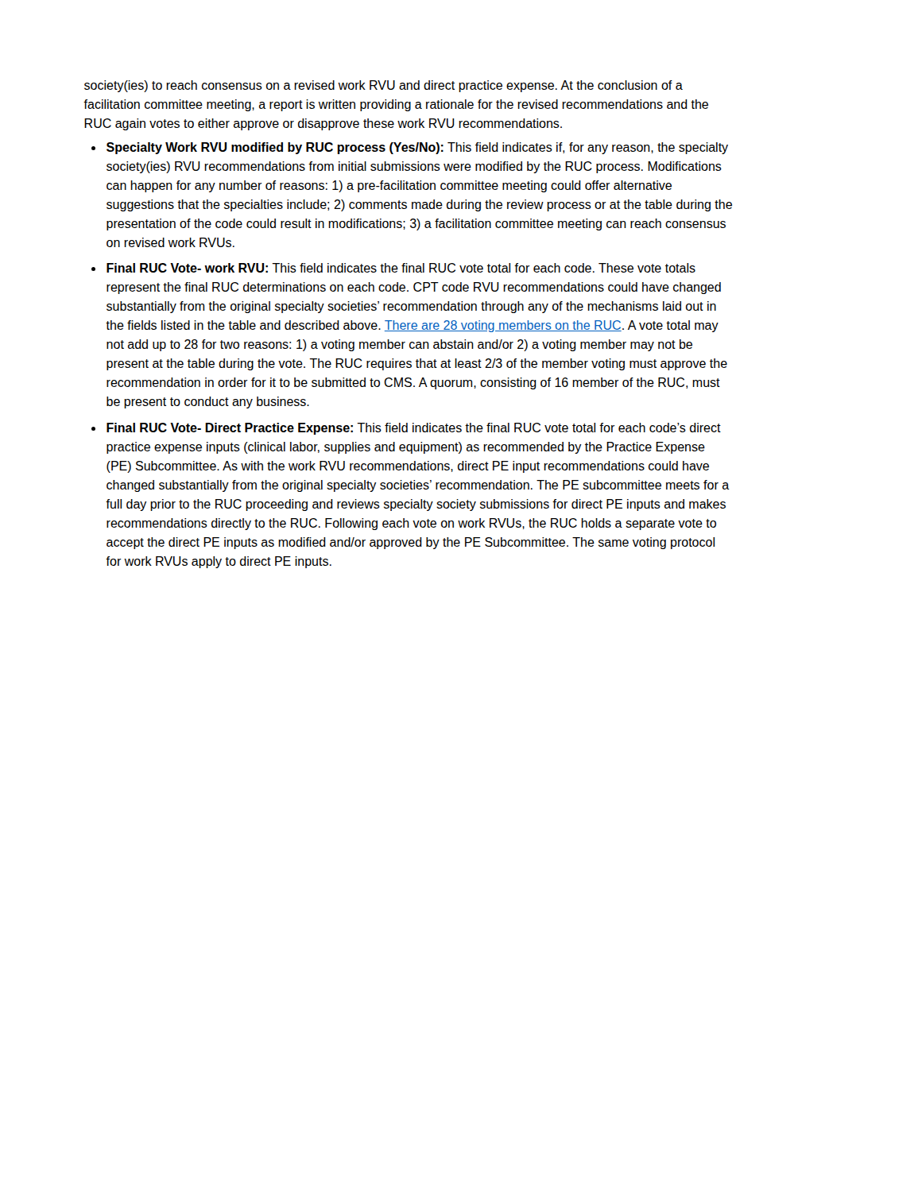society(ies) to reach consensus on a revised work RVU and direct practice expense. At the conclusion of a facilitation committee meeting, a report is written providing a rationale for the revised recommendations and the RUC again votes to either approve or disapprove these work RVU recommendations.
Specialty Work RVU modified by RUC process (Yes/No): This field indicates if, for any reason, the specialty society(ies) RVU recommendations from initial submissions were modified by the RUC process. Modifications can happen for any number of reasons: 1) a pre-facilitation committee meeting could offer alternative suggestions that the specialties include; 2) comments made during the review process or at the table during the presentation of the code could result in modifications; 3) a facilitation committee meeting can reach consensus on revised work RVUs.
Final RUC Vote- work RVU: This field indicates the final RUC vote total for each code. These vote totals represent the final RUC determinations on each code. CPT code RVU recommendations could have changed substantially from the original specialty societies’ recommendation through any of the mechanisms laid out in the fields listed in the table and described above. There are 28 voting members on the RUC. A vote total may not add up to 28 for two reasons: 1) a voting member can abstain and/or 2) a voting member may not be present at the table during the vote. The RUC requires that at least 2/3 of the member voting must approve the recommendation in order for it to be submitted to CMS. A quorum, consisting of 16 member of the RUC, must be present to conduct any business.
Final RUC Vote- Direct Practice Expense: This field indicates the final RUC vote total for each code’s direct practice expense inputs (clinical labor, supplies and equipment) as recommended by the Practice Expense (PE) Subcommittee. As with the work RVU recommendations, direct PE input recommendations could have changed substantially from the original specialty societies’ recommendation. The PE subcommittee meets for a full day prior to the RUC proceeding and reviews specialty society submissions for direct PE inputs and makes recommendations directly to the RUC. Following each vote on work RVUs, the RUC holds a separate vote to accept the direct PE inputs as modified and/or approved by the PE Subcommittee. The same voting protocol for work RVUs apply to direct PE inputs.